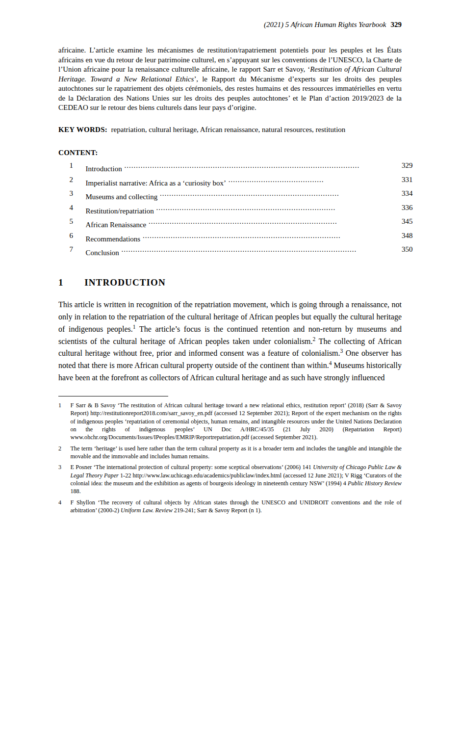(2021) 5 African Human Rights Yearbook 329
africaine. L’article examine les mécanismes de restitution/rapatriement potentiels pour les peuples et les États africains en vue du retour de leur patrimoine culturel, en s’appuyant sur les conventions de l’UNESCO, la Charte de l’Union africaine pour la renaissance culturelle africaine, le rapport Sarr et Savoy, ‘Restitution of African Cultural Heritage. Toward a New Relational Ethics’, le Rapport du Mécanisme d’experts sur les droits des peuples autochtones sur le rapatriement des objets cérémoniels, des restes humains et des ressources immatérielles en vertu de la Déclaration des Nations Unies sur les droits des peuples autochtones’ et le Plan d’action 2019/2023 de la CEDEAO sur le retour des biens culturels dans leur pays d’origine.
KEY WORDS: repatriation, cultural heritage, African renaissance, natural resources, restitution
CONTENT:
| 1 | Introduction ..................................................................................................... | 329 |
| 2 | Imperialist narrative: Africa as a ‘curiosity box’ ......................................... | 331 |
| 3 | Museums and collecting ............................................................................. | 334 |
| 4 | Restitution/repatriation ............................................................................. | 336 |
| 5 | African Renaissance ................................................................................. | 345 |
| 6 | Recommendations ..................................................................................... | 348 |
| 7 | Conclusion ..................................................................................................... | 350 |
1 INTRODUCTION
This article is written in recognition of the repatriation movement, which is going through a renaissance, not only in relation to the repatriation of the cultural heritage of African peoples but equally the cultural heritage of indigenous peoples.1 The article’s focus is the continued retention and non-return by museums and scientists of the cultural heritage of African peoples taken under colonialism.2 The collecting of African cultural heritage without free, prior and informed consent was a feature of colonialism.3 One observer has noted that there is more African cultural property outside of the continent than within.4 Museums historically have been at the forefront as collectors of African cultural heritage and as such have strongly influenced
1 F Sarr & B Savoy ‘The restitution of African cultural heritage toward a new relational ethics, restitution report’ (2018) (Sarr & Savoy Report) http://restitutionreport2018.com/sarr_savoy_en.pdf (accessed 12 September 2021); Report of the expert mechanism on the rights of indigenous peoples ‘repatriation of ceremonial objects, human remains, and intangible resources under the United Nations Declaration on the rights of indigenous peoples’ UN Doc A/HRC/45/35 (21 July 2020) (Repatriation Report) www.ohchr.org/Documents/Issues/IPeoples/EMRIP/Reportrepatriation.pdf (accessed September 2021).
2 The term ‘heritage’ is used here rather than the term cultural property as it is a broader term and includes the tangible and intangible the movable and the immovable and includes human remains.
3 E Posner ‘The international protection of cultural property: some sceptical observations’ (2006) 141 University of Chicago Public Law & Legal Theory Paper 1-22 http://www.law.uchicago.edu/academics/publiclaw/index.html (accessed 12 June 2021); V Rigg ‘Curators of the colonial idea: the museum and the exhibition as agents of bourgeois ideology in nineteenth century NSW’ (1994) 4 Public History Review 188.
4 F Shyllon ‘The recovery of cultural objects by African states through the UNESCO and UNIDROIT conventions and the role of arbitration’ (2000-2) Uniform Law. Review 219-241; Sarr & Savoy Report (n 1).